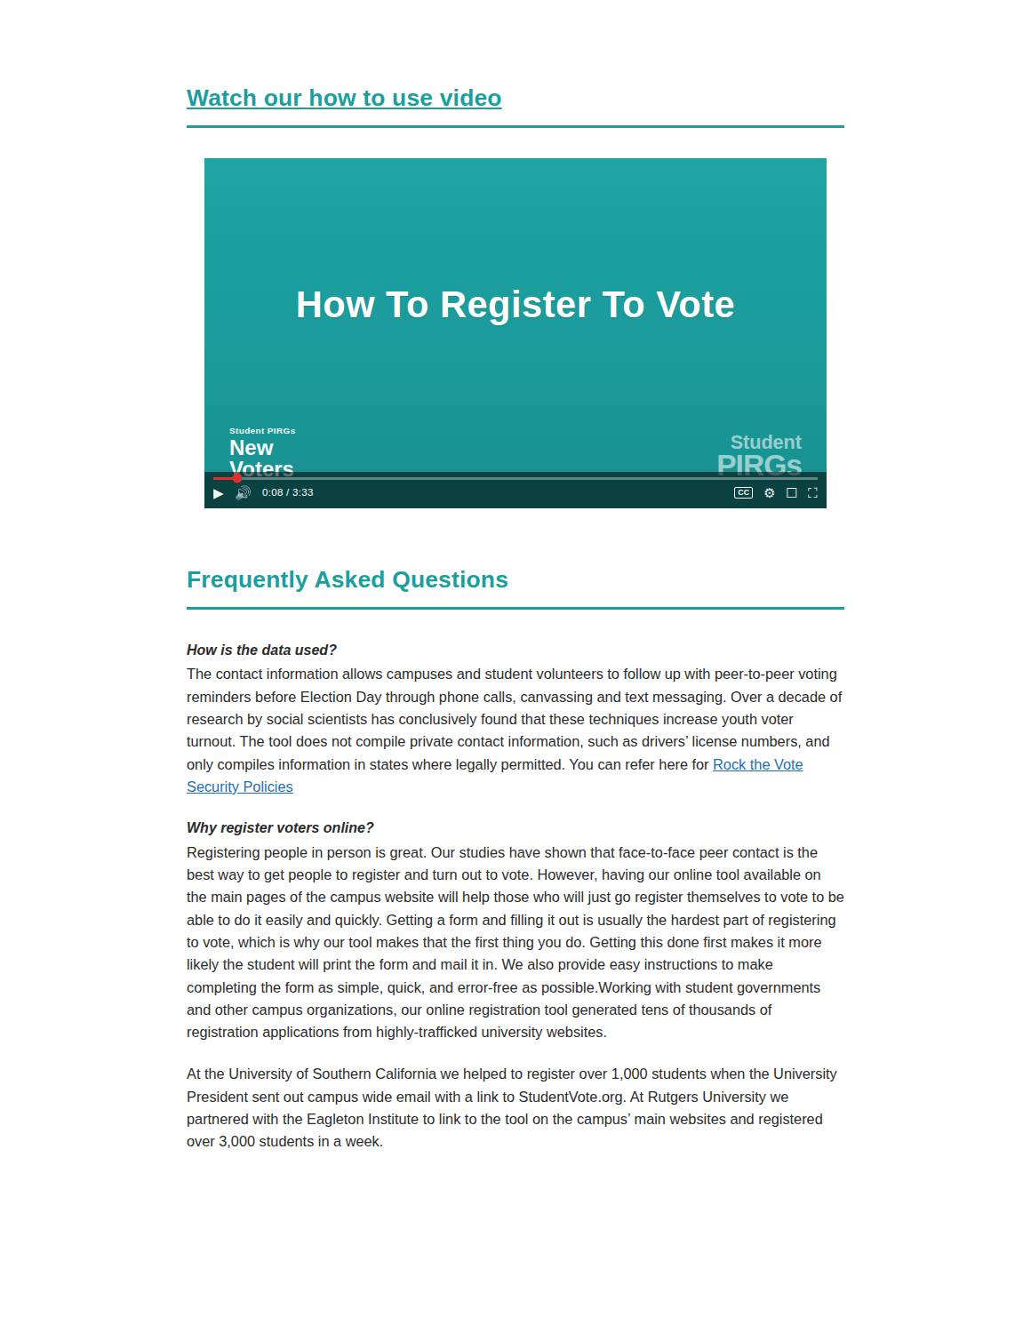Watch our how to use video
How To Register To Vote
Student PIRGs New
Voters
Student PIRGs
▶ 🔊 0:08 / 3:33
CC ⚙ ☐ ⛶
Frequently Asked Questions
How is the data used?
The contact information allows campuses and student volunteers to follow up with peer-to-peer voting reminders before Election Day through phone calls, canvassing and text messaging. Over a decade of research by social scientists has conclusively found that these techniques increase youth voter turnout. The tool does not compile private contact information, such as drivers’ license numbers, and only compiles information in states where legally permitted. You can refer here for Rock the Vote Security Policies
Why register voters online?
Registering people in person is great. Our studies have shown that face-to-face peer contact is the best way to get people to register and turn out to vote. However, having our online tool available on the main pages of the campus website will help those who will just go register themselves to vote to be able to do it easily and quickly. Getting a form and filling it out is usually the hardest part of registering to vote, which is why our tool makes that the first thing you do. Getting this done first makes it more likely the student will print the form and mail it in. We also provide easy instructions to make completing the form as simple, quick, and error-free as possible.Working with student governments and other campus organizations, our online registration tool generated tens of thousands of registration applications from highly-trafficked university websites.
At the University of Southern California we helped to register over 1,000 students when the University President sent out campus wide email with a link to StudentVote.org. At Rutgers University we partnered with the Eagleton Institute to link to the tool on the campus’ main websites and registered over 3,000 students in a week.